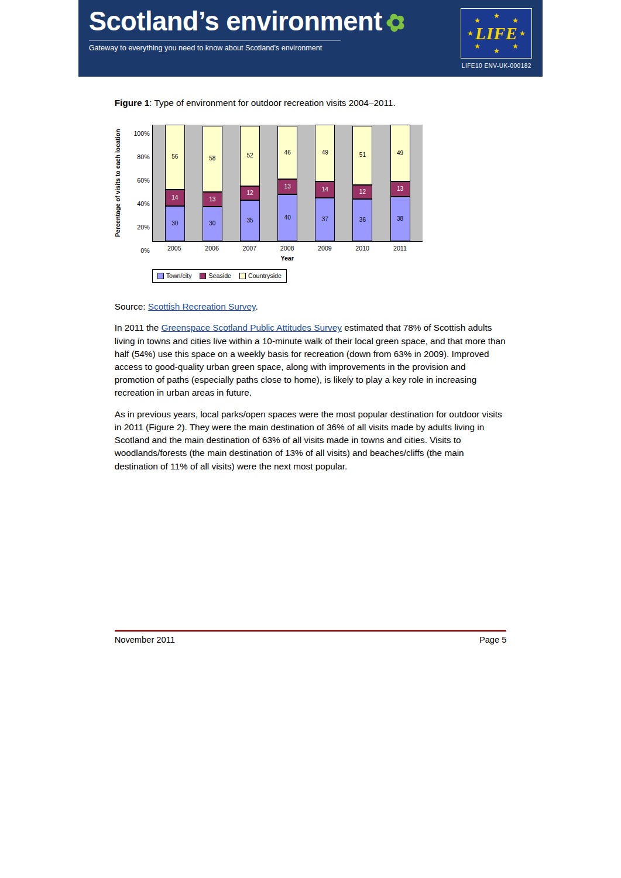Scotland’s environment✿
Gateway to everything you need to know about Scotland’s environment
★ ★ ★ ★ ★ ★ ★ ★ LIFE
LIFE10 ENV-UK-000182
Figure 1: Type of environment for outdoor recreation visits 2004–2011.
Percentage of visits to each location
100% 80% 60% 40% 20% 0%
56
14
30
58
13
30
52
12
35
46
13
40
49
14
37
51
12
36
49
13
38
2005200620072008200920102011
Year
Town/city Seaside Countryside
Source: Scottish Recreation Survey.
In 2011 the Greenspace Scotland Public Attitudes Survey estimated that 78% of Scottish adults living in towns and cities live within a 10-minute walk of their local green space, and that more than half (54%) use this space on a weekly basis for recreation (down from 63% in 2009). Improved access to good-quality urban green space, along with improvements in the provision and promotion of paths (especially paths close to home), is likely to play a key role in increasing recreation in urban areas in future.
As in previous years, local parks/open spaces were the most popular destination for outdoor visits in 2011 (Figure 2). They were the main destination of 36% of all visits made by adults living in Scotland and the main destination of 63% of all visits made in towns and cities. Visits to woodlands/forests (the main destination of 13% of all visits) and beaches/cliffs (the main destination of 11% of all visits) were the next most popular.
November 2011 Page 5